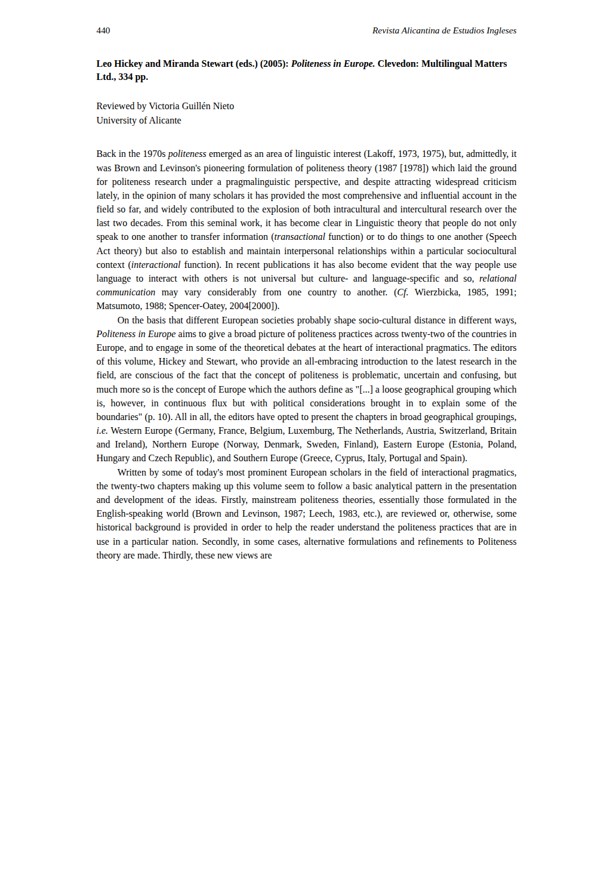440 Revista Alicantina de Estudios Ingleses
Leo Hickey and Miranda Stewart (eds.) (2005): Politeness in Europe. Clevedon: Multilingual Matters Ltd., 334 pp.
Reviewed by Victoria Guillén Nieto University of Alicante
Back in the 1970s politeness emerged as an area of linguistic interest (Lakoff, 1973, 1975), but, admittedly, it was Brown and Levinson's pioneering formulation of politeness theory (1987 [1978]) which laid the ground for politeness research under a pragmalinguistic perspective, and despite attracting widespread criticism lately, in the opinion of many scholars it has provided the most comprehensive and influential account in the field so far, and widely contributed to the explosion of both intracultural and intercultural research over the last two decades. From this seminal work, it has become clear in Linguistic theory that people do not only speak to one another to transfer information (transactional function) or to do things to one another (Speech Act theory) but also to establish and maintain interpersonal relationships within a particular sociocultural context (interactional function). In recent publications it has also become evident that the way people use language to interact with others is not universal but culture- and language-specific and so, relational communication may vary considerably from one country to another. (Cf. Wierzbicka, 1985, 1991; Matsumoto, 1988; Spencer-Oatey, 2004[2000]).
On the basis that different European societies probably shape socio-cultural distance in different ways, Politeness in Europe aims to give a broad picture of politeness practices across twenty-two of the countries in Europe, and to engage in some of the theoretical debates at the heart of interactional pragmatics. The editors of this volume, Hickey and Stewart, who provide an all-embracing introduction to the latest research in the field, are conscious of the fact that the concept of politeness is problematic, uncertain and confusing, but much more so is the concept of Europe which the authors define as "[...] a loose geographical grouping which is, however, in continuous flux but with political considerations brought in to explain some of the boundaries" (p. 10). All in all, the editors have opted to present the chapters in broad geographical groupings, i.e. Western Europe (Germany, France, Belgium, Luxemburg, The Netherlands, Austria, Switzerland, Britain and Ireland), Northern Europe (Norway, Denmark, Sweden, Finland), Eastern Europe (Estonia, Poland, Hungary and Czech Republic), and Southern Europe (Greece, Cyprus, Italy, Portugal and Spain).
Written by some of today's most prominent European scholars in the field of interactional pragmatics, the twenty-two chapters making up this volume seem to follow a basic analytical pattern in the presentation and development of the ideas. Firstly, mainstream politeness theories, essentially those formulated in the English-speaking world (Brown and Levinson, 1987; Leech, 1983, etc.), are reviewed or, otherwise, some historical background is provided in order to help the reader understand the politeness practices that are in use in a particular nation. Secondly, in some cases, alternative formulations and refinements to Politeness theory are made. Thirdly, these new views are